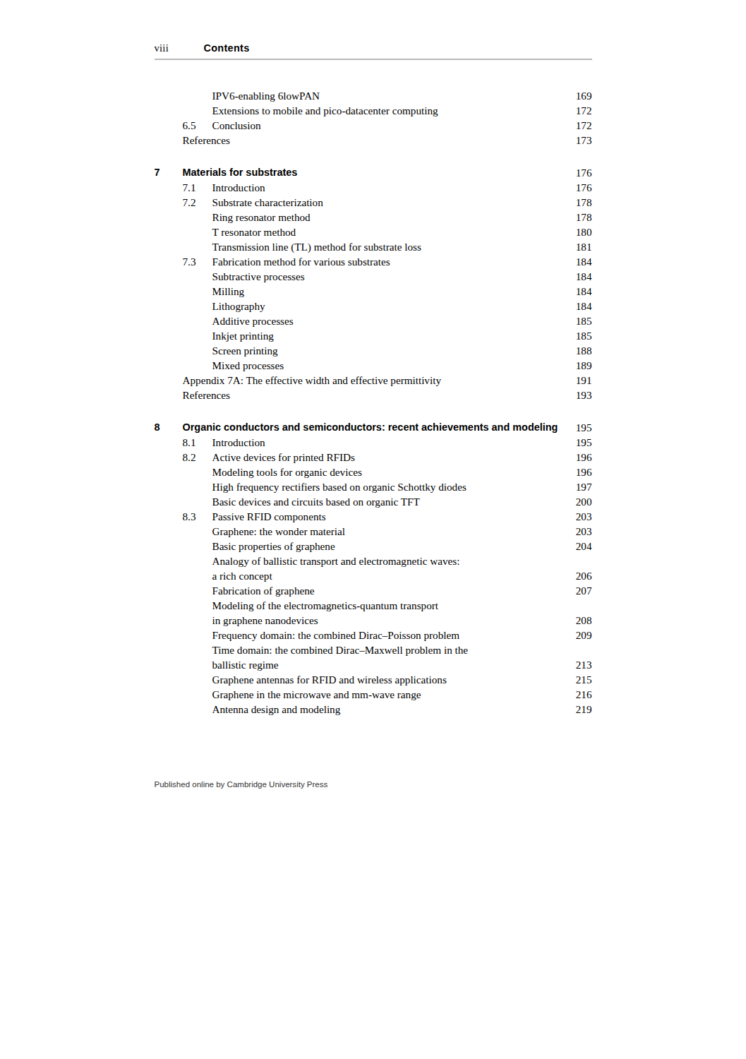viii Contents
| | | IPV6-enabling 6lowPAN | 169 |
| | | Extensions to mobile and pico-datacenter computing | 172 |
| | 6.5 | Conclusion | 172 |
| | References | 173 |
| 7 | Materials for substrates | 176 |
| | 7.1 | Introduction | 176 |
| | 7.2 | Substrate characterization | 178 |
| | | Ring resonator method | 178 |
| | | T resonator method | 180 |
| | | Transmission line (TL) method for substrate loss | 181 |
| | 7.3 | Fabrication method for various substrates | 184 |
| | | Subtractive processes | 184 |
| | | Milling | 184 |
| | | Lithography | 184 |
| | | Additive processes | 185 |
| | | Inkjet printing | 185 |
| | | Screen printing | 188 |
| | | Mixed processes | 189 |
| | Appendix 7A: The effective width and effective permittivity | 191 |
| | References | 193 |
| 8 | Organic conductors and semiconductors: recent achievements and modeling | 195 |
| | 8.1 | Introduction | 195 |
| | 8.2 | Active devices for printed RFIDs | 196 |
| | | Modeling tools for organic devices | 196 |
| | | High frequency rectifiers based on organic Schottky diodes | 197 |
| | | Basic devices and circuits based on organic TFT | 200 |
| | 8.3 | Passive RFID components | 203 |
| | | Graphene: the wonder material | 203 |
| | | Basic properties of graphene | 204 |
| | | Analogy of ballistic transport and electromagnetic waves: | |
| | | a rich concept | 206 |
| | | Fabrication of graphene | 207 |
| | | Modeling of the electromagnetics-quantum transport | |
| | | in graphene nanodevices | 208 |
| | | Frequency domain: the combined Dirac–Poisson problem | 209 |
| | | Time domain: the combined Dirac–Maxwell problem in the | |
| | | ballistic regime | 213 |
| | | Graphene antennas for RFID and wireless applications | 215 |
| | | Graphene in the microwave and mm-wave range | 216 |
| | | Antenna design and modeling | 219 |
Published online by Cambridge University Press